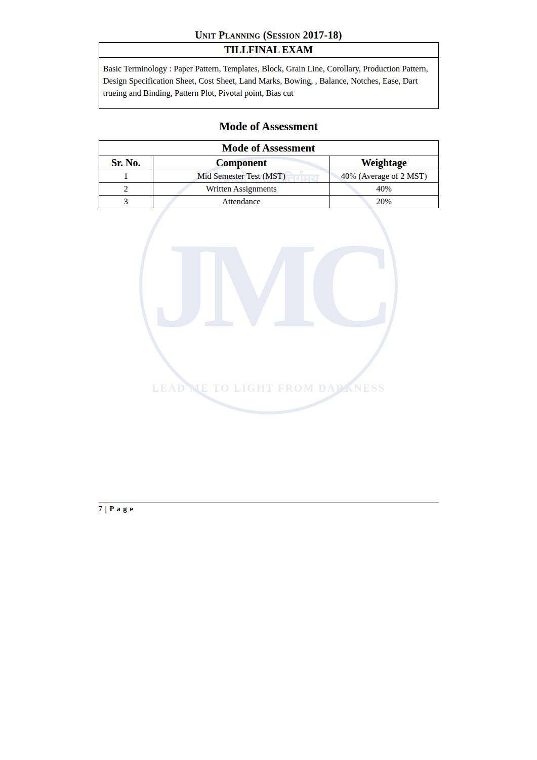तमसो मा ज्योतिर्गमय
JMC
LEAD ME TO LIGHT FROM DARKNESS
Unit Planning (Session 2017-18)
TILLFINAL EXAM
Basic Terminology : Paper Pattern, Templates, Block, Grain Line, Corollary, Production Pattern, Design Specification Sheet, Cost Sheet, Land Marks, Bowing, , Balance, Notches, Ease, Dart trueing and Binding, Pattern Plot, Pivotal point, Bias cut
Mode of Assessment
| Mode of Assessment |
| Sr. No. | Component | Weightage |
| 1 | Mid Semester Test (MST) | 40% (Average of 2 MST) |
| 2 | Written Assignments | 40% |
| 3 | Attendance | 20% |
7 | P a g e